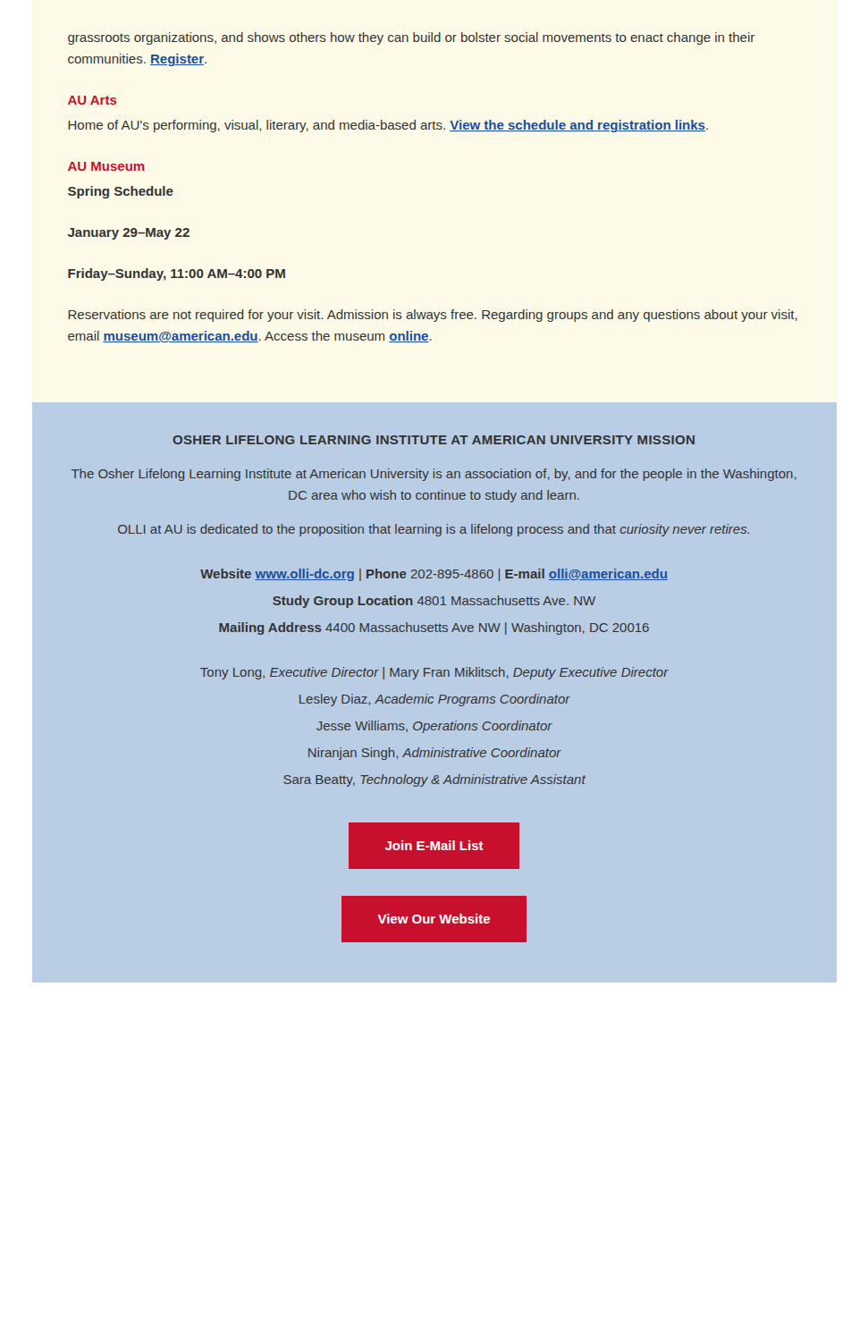grassroots organizations, and shows others how they can build or bolster social movements to enact change in their communities. Register.
AU Arts
Home of AU's performing, visual, literary, and media-based arts. View the schedule and registration links.
AU Museum
Spring Schedule
January 29–May 22
Friday–Sunday, 11:00 AM–4:00 PM
Reservations are not required for your visit. Admission is always free. Regarding groups and any questions about your visit, email museum@american.edu. Access the museum online.
OSHER LIFELONG LEARNING INSTITUTE AT AMERICAN UNIVERSITY MISSION
The Osher Lifelong Learning Institute at American University is an association of, by, and for the people in the Washington, DC area who wish to continue to study and learn.
OLLI at AU is dedicated to the proposition that learning is a lifelong process and that curiosity never retires.
Website www.olli-dc.org | Phone 202-895-4860 | E-mail olli@american.edu
Study Group Location 4801 Massachusetts Ave. NW
Mailing Address 4400 Massachusetts Ave NW | Washington, DC 20016
Tony Long, Executive Director | Mary Fran Miklitsch, Deputy Executive Director
Lesley Diaz, Academic Programs Coordinator
Jesse Williams, Operations Coordinator
Niranjan Singh, Administrative Coordinator
Sara Beatty, Technology & Administrative Assistant
Join E-Mail List
View Our Website